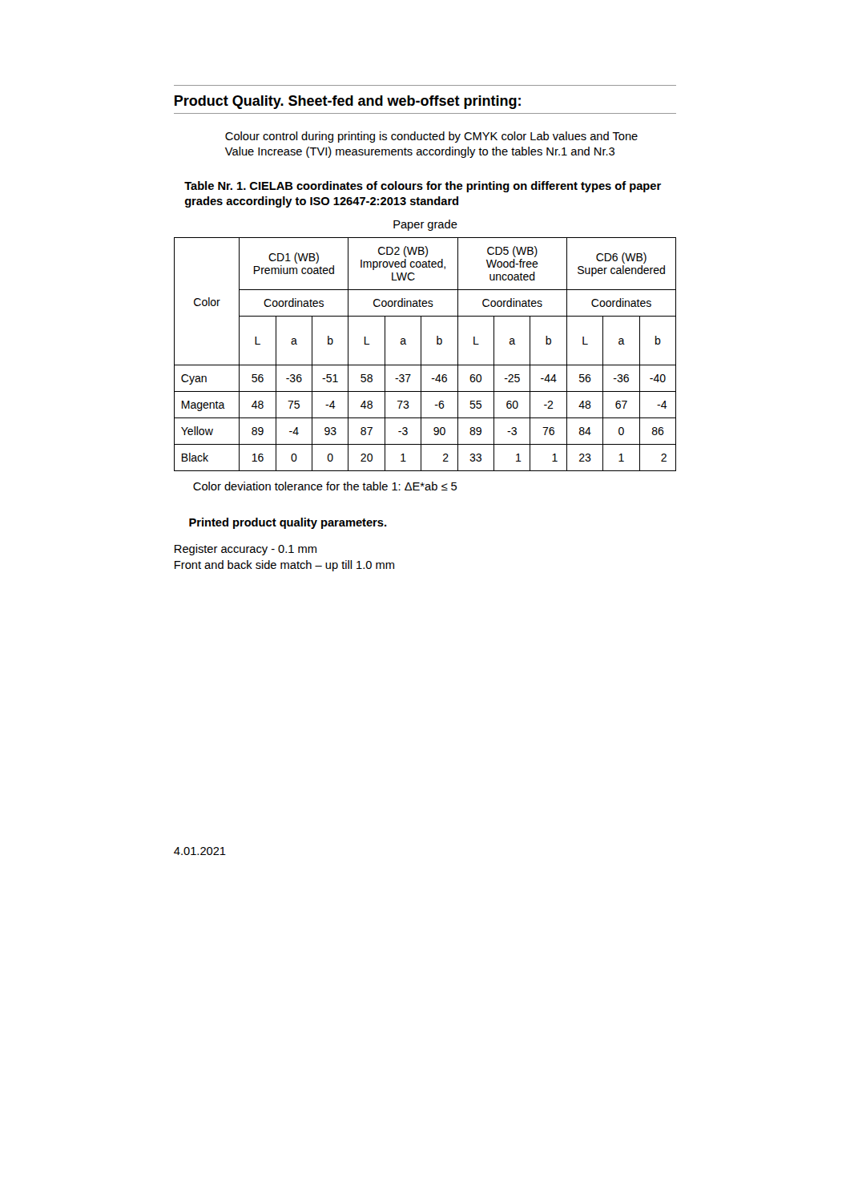Product Quality. Sheet-fed and web-offset printing:
Colour control during printing is conducted by CMYK color Lab values and Tone Value Increase (TVI) measurements accordingly to the tables Nr.1 and Nr.3
Table Nr. 1. CIELAB coordinates of colours for the printing on different types of paper grades accordingly to ISO 12647-2:2013 standard
Paper grade
| Color | CD1 (WB) Premium coated | CD2 (WB) Improved coated, LWC | CD5 (WB) Wood-free uncoated | CD6 (WB) Super calendered |
| --- | --- | --- | --- | --- |
| Coordinates | Coordinates | Coordinates | Coordinates |
| L | a | b | L | a | b | L | a | b | L | a | b |
| Cyan | 56 | -36 | -51 | 58 | -37 | -46 | 60 | -25 | -44 | 56 | -36 | -40 |
| Magenta | 48 | 75 | -4 | 48 | 73 | -6 | 55 | 60 | -2 | 48 | 67 | -4 |
| Yellow | 89 | -4 | 93 | 87 | -3 | 90 | 89 | -3 | 76 | 84 | 0 | 86 |
| Black | 16 | 0 | 0 | 20 | 1 | 2 | 33 | 1 | 1 | 23 | 1 | 2 |
Color deviation tolerance for the table 1: ΔE*ab ≤ 5
Printed product quality parameters.
Register accuracy - 0.1 mm
Front and back side match – up till 1.0 mm
4.01.2021